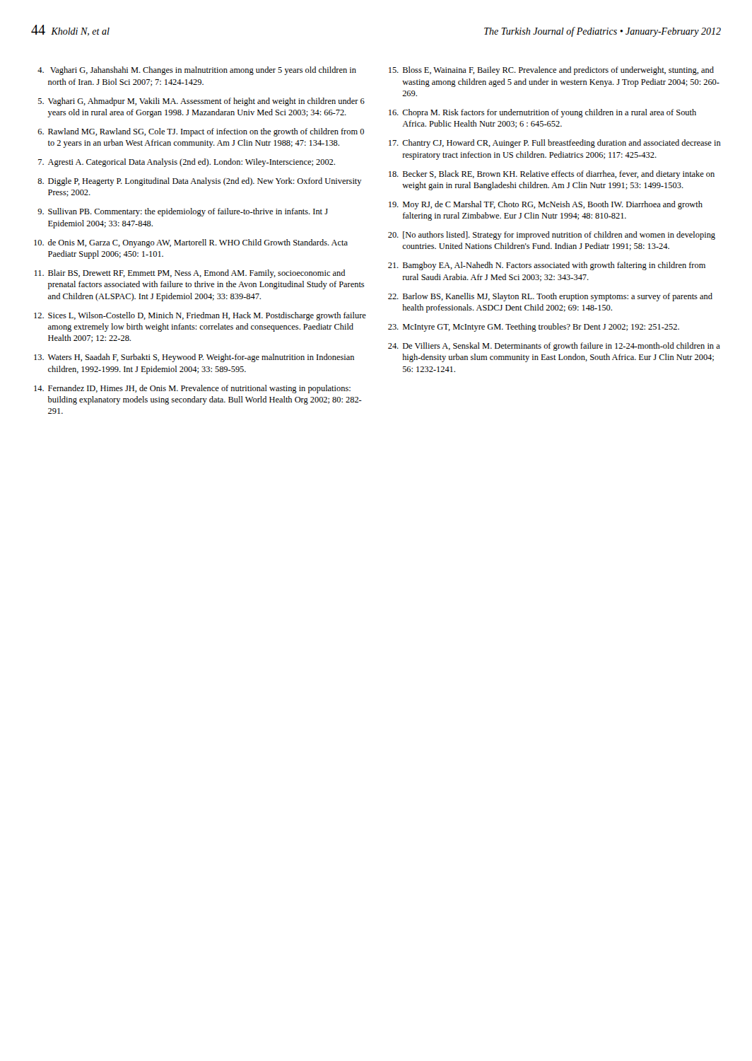44 Kholdi N, et al
The Turkish Journal of Pediatrics • January-February 2012
4. Vaghari G, Jahanshahi M. Changes in malnutrition among under 5 years old children in north of Iran. J Biol Sci 2007; 7: 1424-1429.
5. Vaghari G, Ahmadpur M, Vakili MA. Assessment of height and weight in children under 6 years old in rural area of Gorgan 1998. J Mazandaran Univ Med Sci 2003; 34: 66-72.
6. Rawland MG, Rawland SG, Cole TJ. Impact of infection on the growth of children from 0 to 2 years in an urban West African community. Am J Clin Nutr 1988; 47: 134-138.
7. Agresti A. Categorical Data Analysis (2nd ed). London: Wiley-Interscience; 2002.
8. Diggle P, Heagerty P. Longitudinal Data Analysis (2nd ed). New York: Oxford University Press; 2002.
9. Sullivan PB. Commentary: the epidemiology of failure-to-thrive in infants. Int J Epidemiol 2004; 33: 847-848.
10. de Onis M, Garza C, Onyango AW, Martorell R. WHO Child Growth Standards. Acta Paediatr Suppl 2006; 450: 1-101.
11. Blair BS, Drewett RF, Emmett PM, Ness A, Emond AM. Family, socioeconomic and prenatal factors associated with failure to thrive in the Avon Longitudinal Study of Parents and Children (ALSPAC). Int J Epidemiol 2004; 33: 839-847.
12. Sices L, Wilson-Costello D, Minich N, Friedman H, Hack M. Postdischarge growth failure among extremely low birth weight infants: correlates and consequences. Paediatr Child Health 2007; 12: 22-28.
13. Waters H, Saadah F, Surbakti S, Heywood P. Weight-for-age malnutrition in Indonesian children, 1992-1999. Int J Epidemiol 2004; 33: 589-595.
14. Fernandez ID, Himes JH, de Onis M. Prevalence of nutritional wasting in populations: building explanatory models using secondary data. Bull World Health Org 2002; 80: 282-291.
15. Bloss E, Wainaina F, Bailey RC. Prevalence and predictors of underweight, stunting, and wasting among children aged 5 and under in western Kenya. J Trop Pediatr 2004; 50: 260-269.
16. Chopra M. Risk factors for undernutrition of young children in a rural area of South Africa. Public Health Nutr 2003; 6 : 645-652.
17. Chantry CJ, Howard CR, Auinger P. Full breastfeeding duration and associated decrease in respiratory tract infection in US children. Pediatrics 2006; 117: 425-432.
18. Becker S, Black RE, Brown KH. Relative effects of diarrhea, fever, and dietary intake on weight gain in rural Bangladeshi children. Am J Clin Nutr 1991; 53: 1499-1503.
19. Moy RJ, de C Marshal TF, Choto RG, McNeish AS, Booth IW. Diarrhoea and growth faltering in rural Zimbabwe. Eur J Clin Nutr 1994; 48: 810-821.
20.[No authors listed]. Strategy for improved nutrition of children and women in developing countries. United Nations Children's Fund. Indian J Pediatr 1991; 58: 13-24.
21. Bamgboy EA, Al-Nahedh N. Factors associated with growth faltering in children from rural Saudi Arabia. Afr J Med Sci 2003; 32: 343-347.
22. Barlow BS, Kanellis MJ, Slayton RL. Tooth eruption symptoms: a survey of parents and health professionals. ASDCJ Dent Child 2002; 69: 148-150.
23. McIntyre GT, McIntyre GM. Teething troubles? Br Dent J 2002; 192: 251-252.
24. De Villiers A, Senskal M. Determinants of growth failure in 12-24-month-old children in a high-density urban slum community in East London, South Africa. Eur J Clin Nutr 2004; 56: 1232-1241.